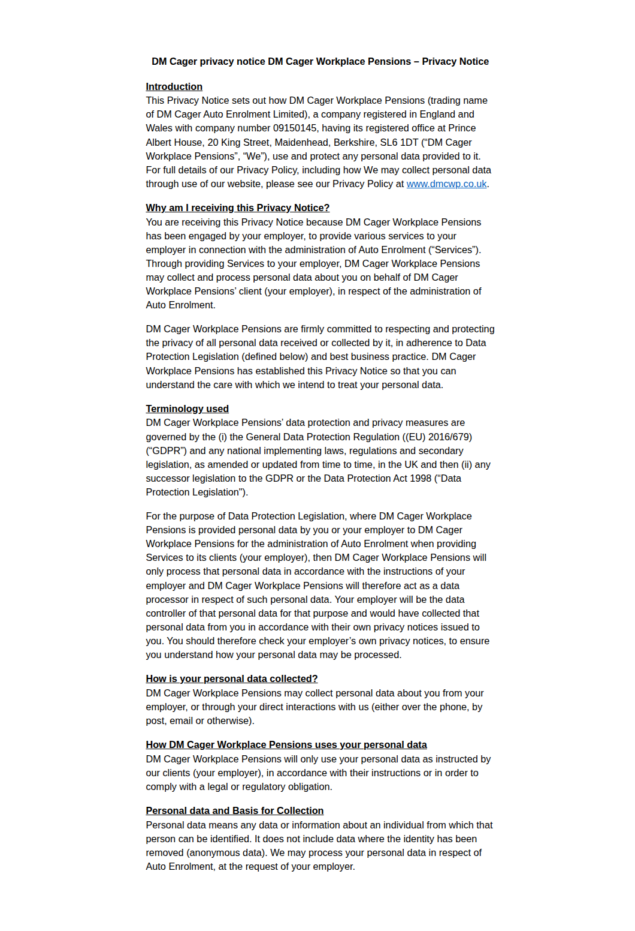DM Cager privacy notice DM Cager Workplace Pensions – Privacy Notice
Introduction
This Privacy Notice sets out how DM Cager Workplace Pensions (trading name of DM Cager Auto Enrolment Limited), a company registered in England and Wales with company number 09150145, having its registered office at Prince Albert House, 20 King Street, Maidenhead, Berkshire, SL6 1DT (“DM Cager Workplace Pensions”, “We”), use and protect any personal data provided to it. For full details of our Privacy Policy, including how We may collect personal data through use of our website, please see our Privacy Policy at www.dmcwp.co.uk.
Why am I receiving this Privacy Notice?
You are receiving this Privacy Notice because DM Cager Workplace Pensions has been engaged by your employer, to provide various services to your employer in connection with the administration of Auto Enrolment (“Services”). Through providing Services to your employer, DM Cager Workplace Pensions may collect and process personal data about you on behalf of DM Cager Workplace Pensions’ client (your employer), in respect of the administration of Auto Enrolment.
DM Cager Workplace Pensions are firmly committed to respecting and protecting the privacy of all personal data received or collected by it, in adherence to Data Protection Legislation (defined below) and best business practice. DM Cager Workplace Pensions has established this Privacy Notice so that you can understand the care with which we intend to treat your personal data.
Terminology used
DM Cager Workplace Pensions’ data protection and privacy measures are governed by the (i) the General Data Protection Regulation ((EU) 2016/679) (“GDPR”) and any national implementing laws, regulations and secondary legislation, as amended or updated from time to time, in the UK and then (ii) any successor legislation to the GDPR or the Data Protection Act 1998 (“Data Protection Legislation").
For the purpose of Data Protection Legislation, where DM Cager Workplace Pensions is provided personal data by you or your employer to DM Cager Workplace Pensions for the administration of Auto Enrolment when providing Services to its clients (your employer), then DM Cager Workplace Pensions will only process that personal data in accordance with the instructions of your employer and DM Cager Workplace Pensions will therefore act as a data processor in respect of such personal data. Your employer will be the data controller of that personal data for that purpose and would have collected that personal data from you in accordance with their own privacy notices issued to you. You should therefore check your employer’s own privacy notices, to ensure you understand how your personal data may be processed.
How is your personal data collected?
DM Cager Workplace Pensions may collect personal data about you from your employer, or through your direct interactions with us (either over the phone, by post, email or otherwise).
How DM Cager Workplace Pensions uses your personal data
DM Cager Workplace Pensions will only use your personal data as instructed by our clients (your employer), in accordance with their instructions or in order to comply with a legal or regulatory obligation.
Personal data and Basis for Collection
Personal data means any data or information about an individual from which that person can be identified. It does not include data where the identity has been removed (anonymous data). We may process your personal data in respect of Auto Enrolment, at the request of your employer.